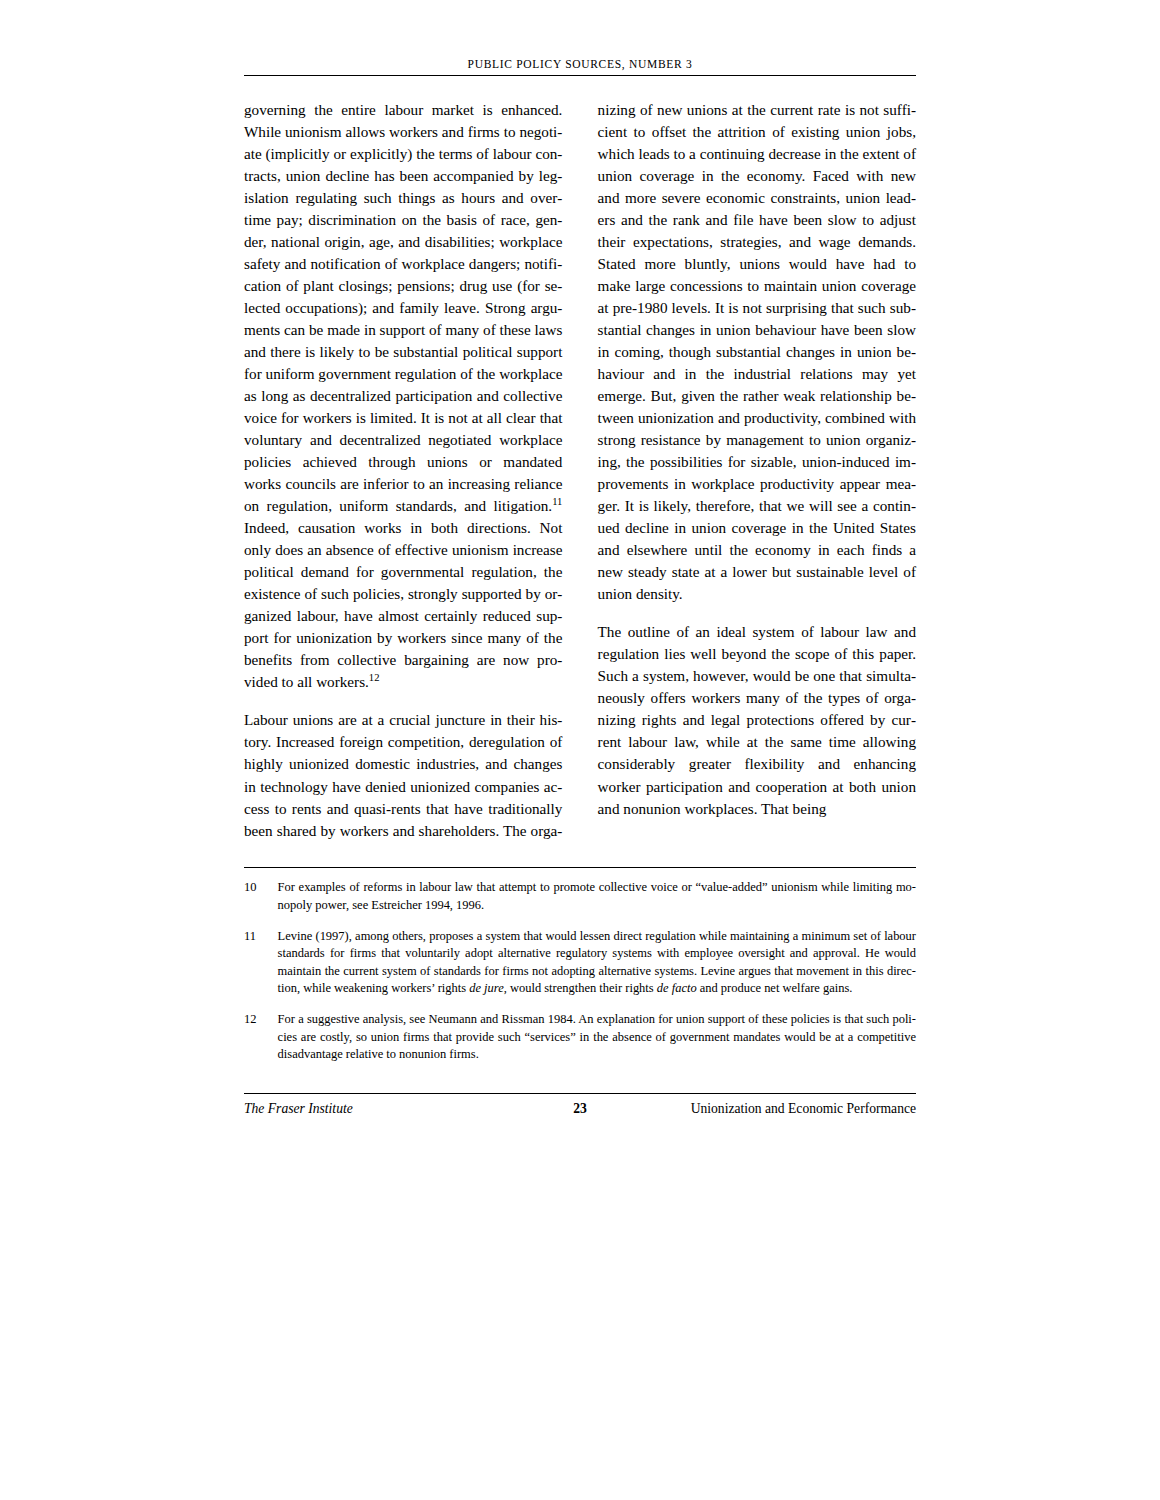Public Policy Sources, Number 3
governing the entire labour market is enhanced. While unionism allows workers and firms to negotiate (implicitly or explicitly) the terms of labour contracts, union decline has been accompanied by legislation regulating such things as hours and overtime pay; discrimination on the basis of race, gender, national origin, age, and disabilities; workplace safety and notification of workplace dangers; notification of plant closings; pensions; drug use (for selected occupations); and family leave. Strong arguments can be made in support of many of these laws and there is likely to be substantial political support for uniform government regulation of the workplace as long as decentralized participation and collective voice for workers is limited. It is not at all clear that voluntary and decentralized negotiated workplace policies achieved through unions or mandated works councils are inferior to an increasing reliance on regulation, uniform standards, and litigation.11 Indeed, causation works in both directions. Not only does an absence of effective unionism increase political demand for governmental regulation, the existence of such policies, strongly supported by organized labour, have almost certainly reduced support for unionization by workers since many of the benefits from collective bargaining are now provided to all workers.12
Labour unions are at a crucial juncture in their history. Increased foreign competition, deregulation of highly unionized domestic industries, and changes in technology have denied unionized companies access to rents and quasi-rents that have traditionally been shared by workers and shareholders. The organizing of new unions at the current rate is not sufficient to offset the attrition of existing union jobs, which leads to a continuing decrease in the extent of union coverage in the economy. Faced with new and more severe economic constraints, union leaders and the rank and file have been slow to adjust their expectations, strategies, and wage demands. Stated more bluntly, unions would have had to make large concessions to maintain union coverage at pre-1980 levels. It is not surprising that such substantial changes in union behaviour have been slow in coming, though substantial changes in union behaviour and in the industrial relations may yet emerge. But, given the rather weak relationship between unionization and productivity, combined with strong resistance by management to union organizing, the possibilities for sizable, union-induced improvements in workplace productivity appear meager. It is likely, therefore, that we will see a continued decline in union coverage in the United States and elsewhere until the economy in each finds a new steady state at a lower but sustainable level of union density.
The outline of an ideal system of labour law and regulation lies well beyond the scope of this paper. Such a system, however, would be one that simultaneously offers workers many of the types of organizing rights and legal protections offered by current labour law, while at the same time allowing considerably greater flexibility and enhancing worker participation and cooperation at both union and nonunion workplaces. That being
For examples of reforms in labour law that attempt to promote collective voice or “value-added” unionism while limiting monopoly power, see Estreicher 1994, 1996.
Levine (1997), among others, proposes a system that would lessen direct regulation while maintaining a minimum set of labour standards for firms that voluntarily adopt alternative regulatory systems with employee oversight and approval. He would maintain the current system of standards for firms not adopting alternative systems. Levine argues that movement in this direction, while weakening workers’ rights de jure, would strengthen their rights de facto and produce net welfare gains.
For a suggestive analysis, see Neumann and Rissman 1984. An explanation for union support of these policies is that such policies are costly, so union firms that provide such “services” in the absence of government mandates would be at a competitive disadvantage relative to nonunion firms.
The Fraser Institute
23
Unionization and Economic Performance